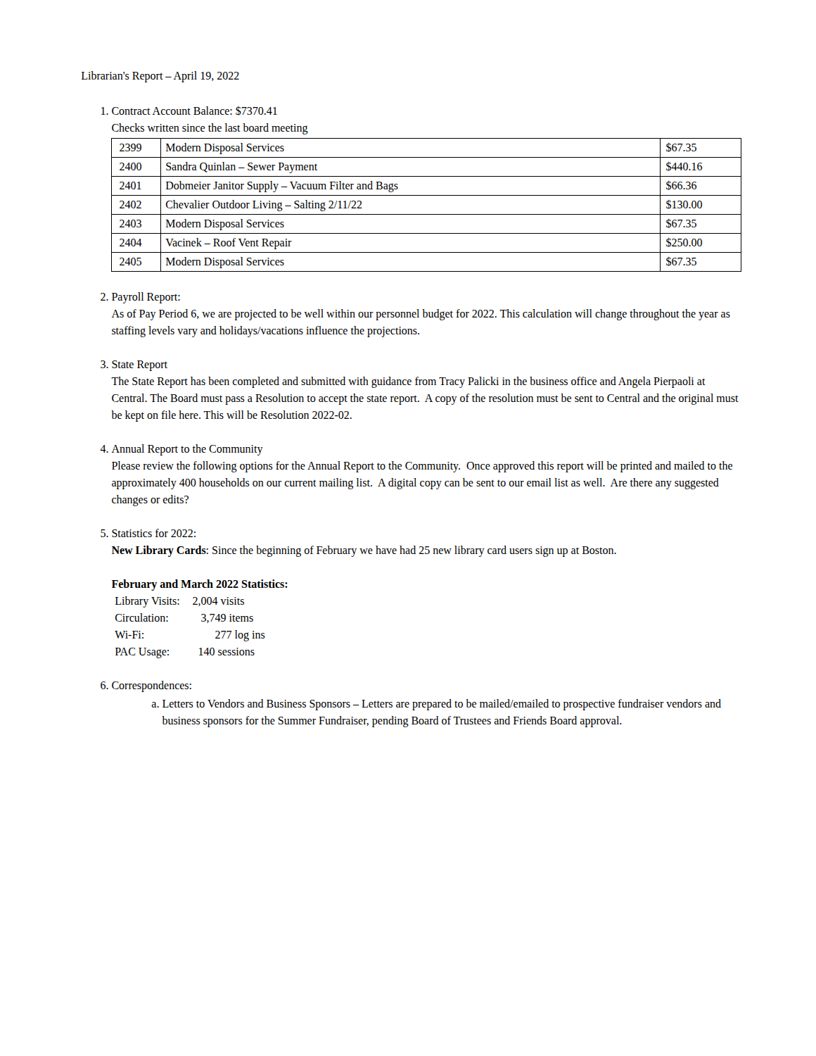Librarian's Report – April 19, 2022
Contract Account Balance: $7370.41
Checks written since the last board meeting
| 2399 | Modern Disposal Services | $67.35 |
| 2400 | Sandra Quinlan – Sewer Payment | $440.16 |
| 2401 | Dobmeier Janitor Supply – Vacuum Filter and Bags | $66.36 |
| 2402 | Chevalier Outdoor Living – Salting 2/11/22 | $130.00 |
| 2403 | Modern Disposal Services | $67.35 |
| 2404 | Vacinek – Roof Vent Repair | $250.00 |
| 2405 | Modern Disposal Services | $67.35 |
Payroll Report:
As of Pay Period 6, we are projected to be well within our personnel budget for 2022. This calculation will change throughout the year as staffing levels vary and holidays/vacations influence the projections.
State Report
The State Report has been completed and submitted with guidance from Tracy Palicki in the business office and Angela Pierpaoli at Central. The Board must pass a Resolution to accept the state report. A copy of the resolution must be sent to Central and the original must be kept on file here. This will be Resolution 2022-02.
Annual Report to the Community
Please review the following options for the Annual Report to the Community. Once approved this report will be printed and mailed to the approximately 400 households on our current mailing list. A digital copy can be sent to our email list as well. Are there any suggested changes or edits?
Statistics for 2022:
New Library Cards: Since the beginning of February we have had 25 new library card users sign up at Boston.
February and March 2022 Statistics:
Library Visits: 2,004 visits Circulation: 3,749 items Wi-Fi: 277 log ins PAC Usage: 140 sessions
Correspondences:
Letters to Vendors and Business Sponsors – Letters are prepared to be mailed/emailed to prospective fundraiser vendors and business sponsors for the Summer Fundraiser, pending Board of Trustees and Friends Board approval.